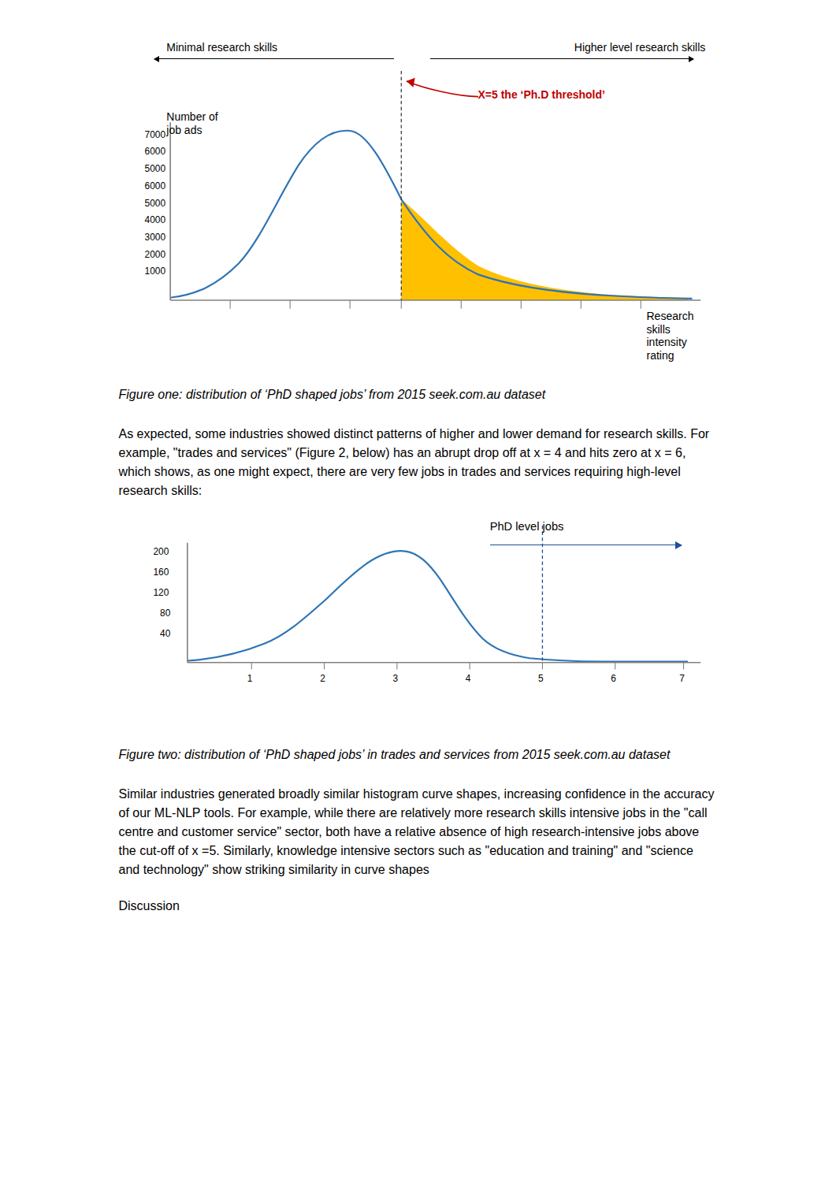Minimal research skills Higher level research skills
X=5 the ‘Ph.D threshold’
Number of
job ads
Research
skills
intensity
rating
7000 6000 5000 6000 5000 4000 3000 2000 1000
Figure one: distribution of ‘PhD shaped jobs’ from 2015 seek.com.au dataset
As expected, some industries showed distinct patterns of higher and lower demand for research skills. For example, "trades and services" (Figure 2, below) has an abrupt drop off at x = 4 and hits zero at x = 6, which shows, as one might expect, there are very few jobs in trades and services requiring high-level research skills:
PhD level jobs
200 160 120 80 40 1 2 3 4 5 6 7
Figure two: distribution of ‘PhD shaped jobs’ in trades and services from 2015 seek.com.au dataset
Similar industries generated broadly similar histogram curve shapes, increasing confidence in the accuracy of our ML-NLP tools. For example, while there are relatively more research skills intensive jobs in the "call centre and customer service" sector, both have a relative absence of high research-intensive jobs above the cut-off of x =5. Similarly, knowledge intensive sectors such as "education and training" and "science and technology" show striking similarity in curve shapes
Discussion